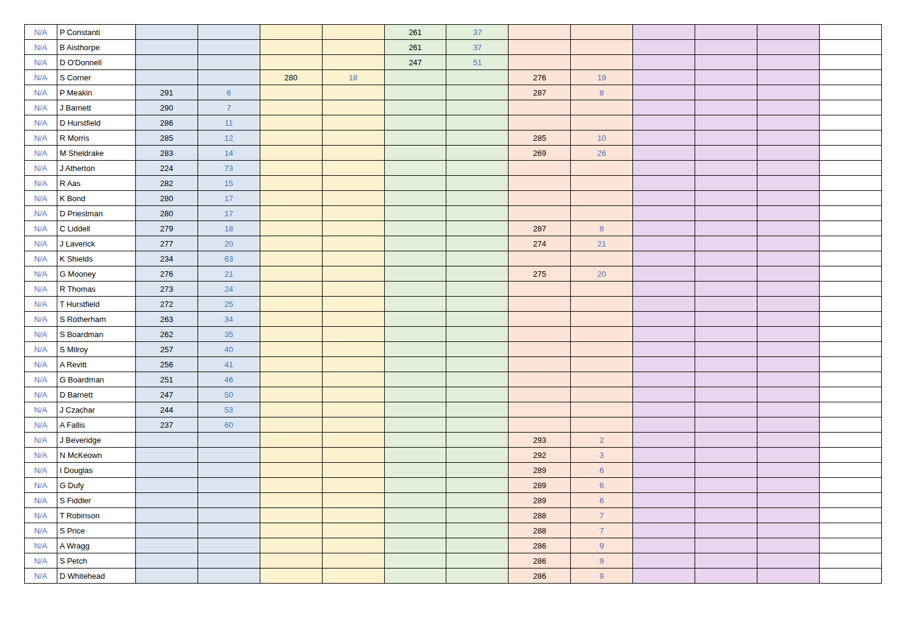| N/A | P Constanti | | | | | 261 | 37 | | | | | | |
| N/A | B Aisthorpe | | | | | 261 | 37 | | | | | | |
| N/A | D O'Donnell | | | | | 247 | 51 | | | | | | |
| N/A | S Corner | | | 280 | 18 | | | 276 | 19 | | | | |
| N/A | P Meakin | 291 | 6 | | | | | 287 | 8 | | | | |
| N/A | J Barnett | 290 | 7 | | | | | | | | | | |
| N/A | D Hurstfield | 286 | 11 | | | | | | | | | | |
| N/A | R Morris | 285 | 12 | | | | | 285 | 10 | | | | |
| N/A | M Sheldrake | 283 | 14 | | | | | 269 | 26 | | | | |
| N/A | J Atherton | 224 | 73 | | | | | | | | | | |
| N/A | R Aas | 282 | 15 | | | | | | | | | | |
| N/A | K Bond | 280 | 17 | | | | | | | | | | |
| N/A | D Priestman | 280 | 17 | | | | | | | | | | |
| N/A | C Liddell | 279 | 18 | | | | | 287 | 8 | | | | |
| N/A | J Laverick | 277 | 20 | | | | | 274 | 21 | | | | |
| N/A | K Shields | 234 | 63 | | | | | | | | | | |
| N/A | G Mooney | 276 | 21 | | | | | 275 | 20 | | | | |
| N/A | R Thomas | 273 | 24 | | | | | | | | | | |
| N/A | T Hurstfield | 272 | 25 | | | | | | | | | | |
| N/A | S Rotherham | 263 | 34 | | | | | | | | | | |
| N/A | S Boardman | 262 | 35 | | | | | | | | | | |
| N/A | S Milroy | 257 | 40 | | | | | | | | | | |
| N/A | A Revitt | 256 | 41 | | | | | | | | | | |
| N/A | G Boardman | 251 | 46 | | | | | | | | | | |
| N/A | D Barnett | 247 | 50 | | | | | | | | | | |
| N/A | J Czachar | 244 | 53 | | | | | | | | | | |
| N/A | A Fallis | 237 | 60 | | | | | | | | | | |
| N/A | J Beveridge | | | | | | | 293 | 2 | | | | |
| N/A | N McKeown | | | | | | | 292 | 3 | | | | |
| N/A | I Douglas | | | | | | | 289 | 6 | | | | |
| N/A | G Dufy | | | | | | | 289 | 6 | | | | |
| N/A | S Fiddler | | | | | | | 289 | 6 | | | | |
| N/A | T Robinson | | | | | | | 288 | 7 | | | | |
| N/A | S Price | | | | | | | 288 | 7 | | | | |
| N/A | A Wragg | | | | | | | 286 | 9 | | | | |
| N/A | S Petch | | | | | | | 286 | 9 | | | | |
| N/A | D Whitehead | | | | | | | 286 | 9 | | | | |